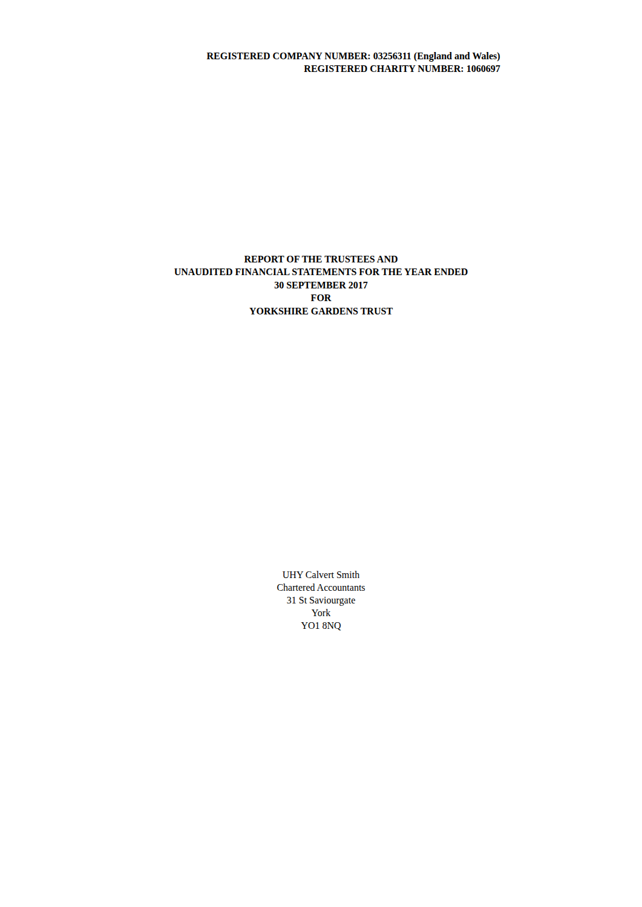REGISTERED COMPANY NUMBER: 03256311 (England and Wales)
REGISTERED CHARITY NUMBER: 1060697
REPORT OF THE TRUSTEES AND
UNAUDITED FINANCIAL STATEMENTS FOR THE YEAR ENDED
30 SEPTEMBER 2017
FOR
YORKSHIRE GARDENS TRUST
UHY Calvert Smith
Chartered Accountants
31 St Saviourgate
York
YO1 8NQ